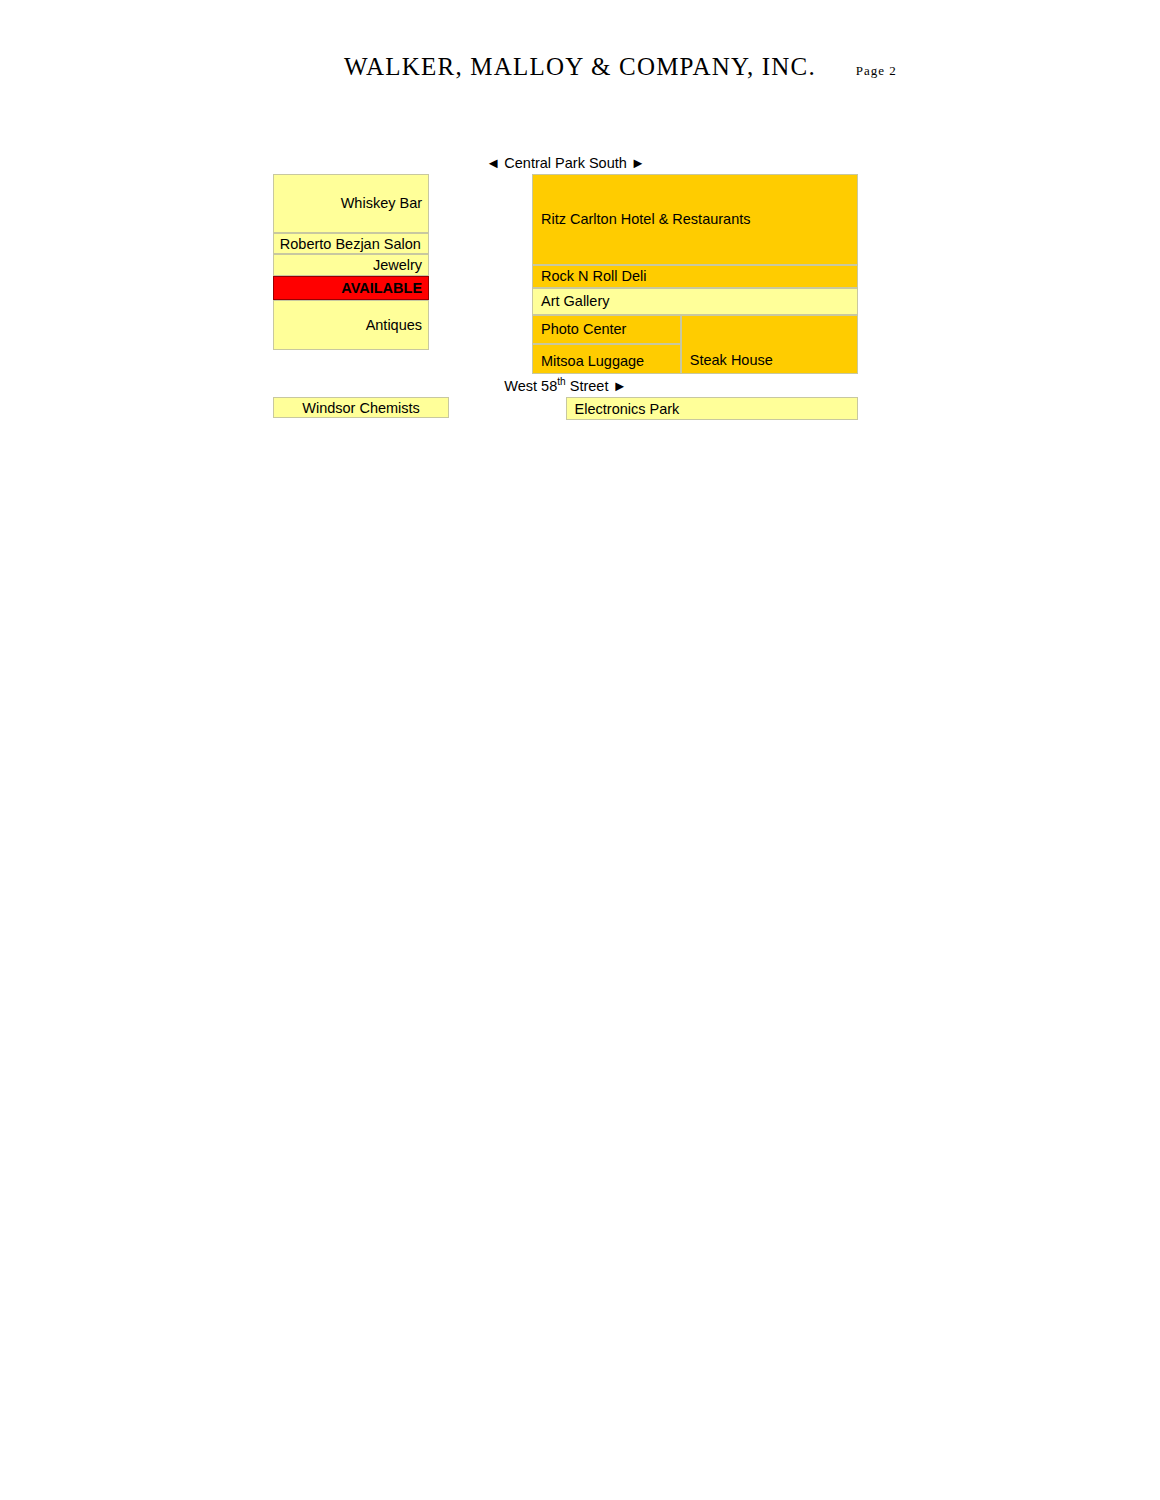WALKER, MALLOY & COMPANY, INC.
Page 2
◄ Central Park South ►
Whiskey Bar
Roberto Bezjan Salon
Jewelry
AVAILABLE
Antiques
Ritz Carlton Hotel & Restaurants
Rock N Roll Deli
Art Gallery
Photo Center
Mitsoa Luggage
Steak House
West 58th Street ►
Windsor Chemists
Electronics Park